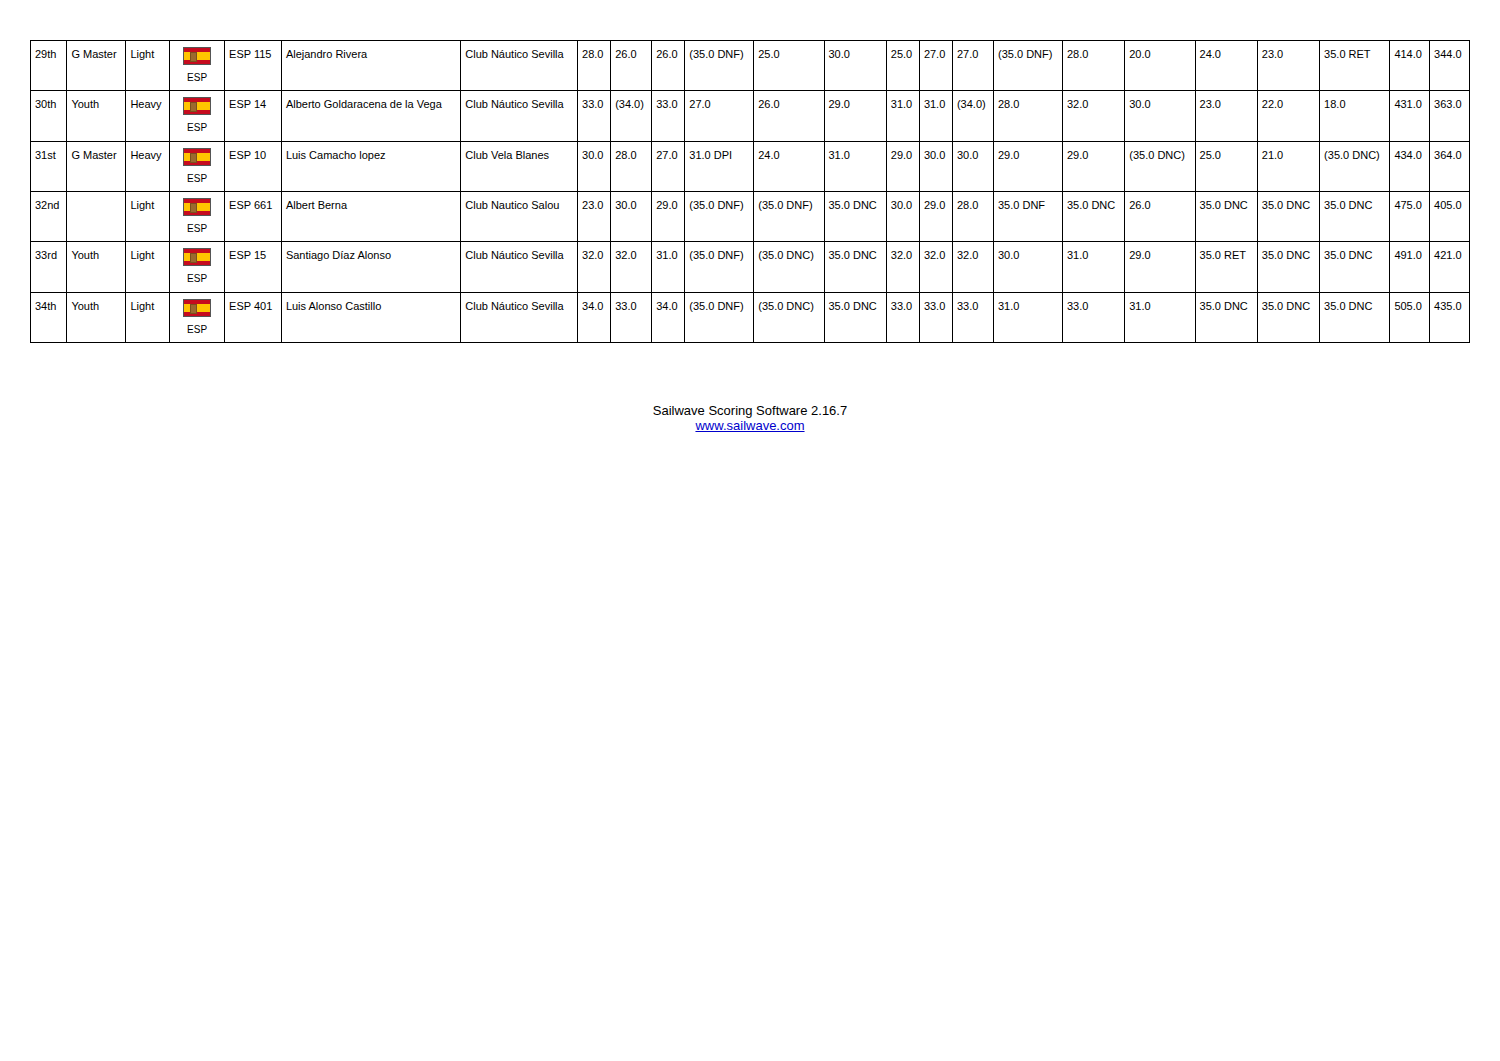| 29th | G Master | Light | ESP | ESP 115 | Alejandro Rivera | Club Náutico Sevilla | 28.0 | 26.0 | 26.0 | (35.0 DNF) | 25.0 | 30.0 | 25.0 | 27.0 | 27.0 | (35.0 DNF) | 28.0 | 20.0 | 24.0 | 23.0 | 35.0 RET | 414.0 | 344.0 |
| 30th | Youth | Heavy | ESP | ESP 14 | Alberto Goldaracena de la Vega | Club Náutico Sevilla | 33.0 | (34.0) | 33.0 | 27.0 | 26.0 | 29.0 | 31.0 | 31.0 | (34.0) | 28.0 | 32.0 | 30.0 | 23.0 | 22.0 | 18.0 | 431.0 | 363.0 |
| 31st | G Master | Heavy | ESP | ESP 10 | Luis Camacho lopez | Club Vela Blanes | 30.0 | 28.0 | 27.0 | 31.0 DPI | 24.0 | 31.0 | 29.0 | 30.0 | 30.0 | 29.0 | 29.0 | (35.0 DNC) | 25.0 | 21.0 | (35.0 DNC) | 434.0 | 364.0 |
| 32nd | | Light | ESP | ESP 661 | Albert Berna | Club Nautico Salou | 23.0 | 30.0 | 29.0 | (35.0 DNF) | (35.0 DNF) | 35.0 DNC | 30.0 | 29.0 | 28.0 | 35.0 DNF | 35.0 DNC | 26.0 | 35.0 DNC | 35.0 DNC | 35.0 DNC | 475.0 | 405.0 |
| 33rd | Youth | Light | ESP | ESP 15 | Santiago Díaz Alonso | Club Náutico Sevilla | 32.0 | 32.0 | 31.0 | (35.0 DNF) | (35.0 DNC) | 35.0 DNC | 32.0 | 32.0 | 32.0 | 30.0 | 31.0 | 29.0 | 35.0 RET | 35.0 DNC | 35.0 DNC | 491.0 | 421.0 |
| 34th | Youth | Light | ESP | ESP 401 | Luis Alonso Castillo | Club Náutico Sevilla | 34.0 | 33.0 | 34.0 | (35.0 DNF) | (35.0 DNC) | 35.0 DNC | 33.0 | 33.0 | 33.0 | 31.0 | 33.0 | 31.0 | 35.0 DNC | 35.0 DNC | 35.0 DNC | 505.0 | 435.0 |
Sailwave Scoring Software 2.16.7
www.sailwave.com